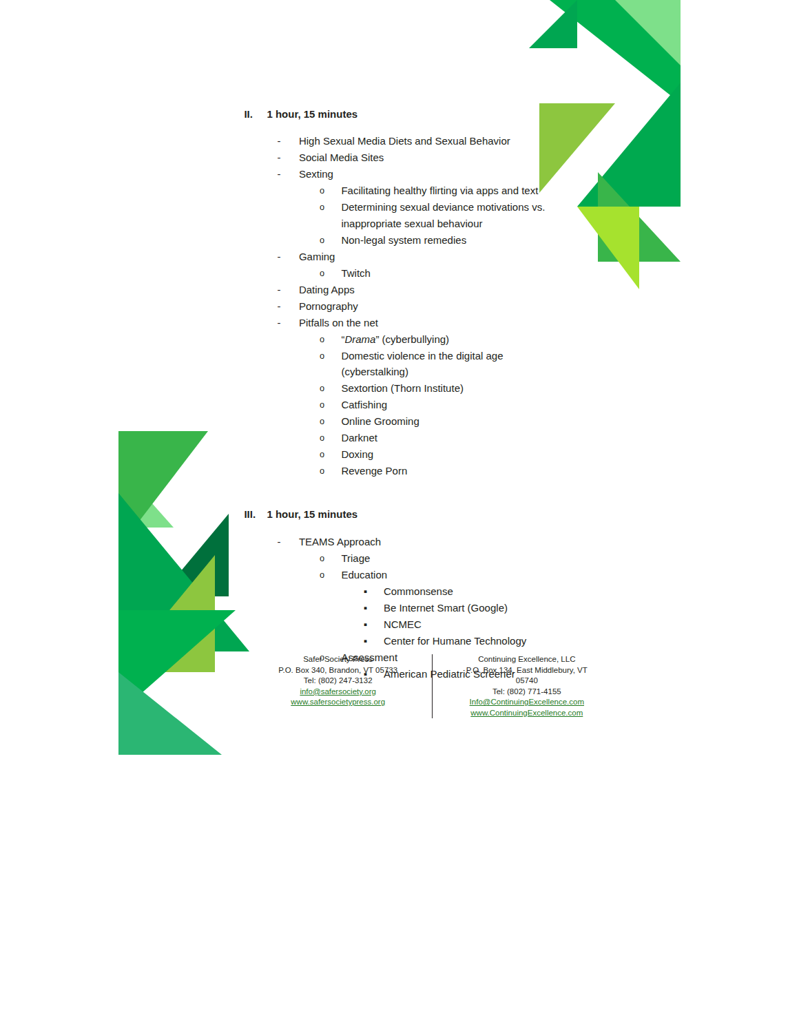II. 1 hour, 15 minutes
High Sexual Media Diets and Sexual Behavior
Social Media Sites
Sexting
Facilitating healthy flirting via apps and text
Determining sexual deviance motivations vs. inappropriate sexual behaviour
Non-legal system remedies
Gaming
Twitch
Dating Apps
Pornography
Pitfalls on the net
“Drama” (cyberbullying)
Domestic violence in the digital age (cyberstalking)
Sextortion (Thorn Institute)
Catfishing
Online Grooming
Darknet
Doxing
Revenge Porn
III. 1 hour, 15 minutes
TEAMS Approach
Triage
Education
Commonsense
Be Internet Smart (Google)
NCMEC
Center for Humane Technology
Assessment
American Pediatric Screener
Safer Society Press
P.O. Box 340, Brandon, VT 05733
Tel: (802) 247-3132
info@safersociety.org
www.safersocietypress.org
Continuing Excellence, LLC
P.O. Box 134, East Middlebury, VT 05740
Tel: (802) 771-4155
Info@ContinuingExcellence.com
www.ContinuingExcellence.com